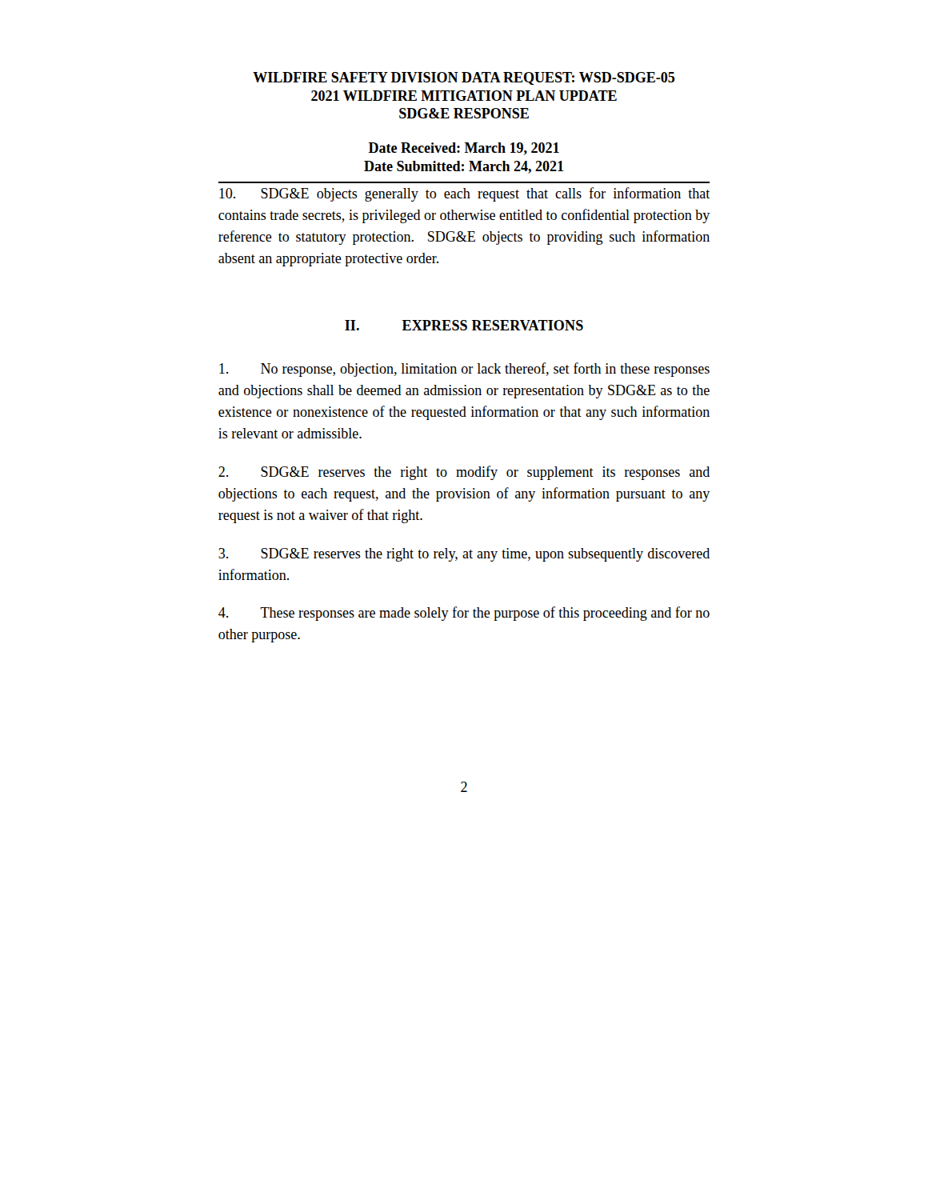WILDFIRE SAFETY DIVISION DATA REQUEST: WSD-SDGE-05
2021 WILDFIRE MITIGATION PLAN UPDATE
SDG&E RESPONSE
Date Received: March 19, 2021
Date Submitted: March 24, 2021
10. SDG&E objects generally to each request that calls for information that contains trade secrets, is privileged or otherwise entitled to confidential protection by reference to statutory protection. SDG&E objects to providing such information absent an appropriate protective order.
II. EXPRESS RESERVATIONS
1. No response, objection, limitation or lack thereof, set forth in these responses and objections shall be deemed an admission or representation by SDG&E as to the existence or nonexistence of the requested information or that any such information is relevant or admissible.
2. SDG&E reserves the right to modify or supplement its responses and objections to each request, and the provision of any information pursuant to any request is not a waiver of that right.
3. SDG&E reserves the right to rely, at any time, upon subsequently discovered information.
4. These responses are made solely for the purpose of this proceeding and for no other purpose.
2